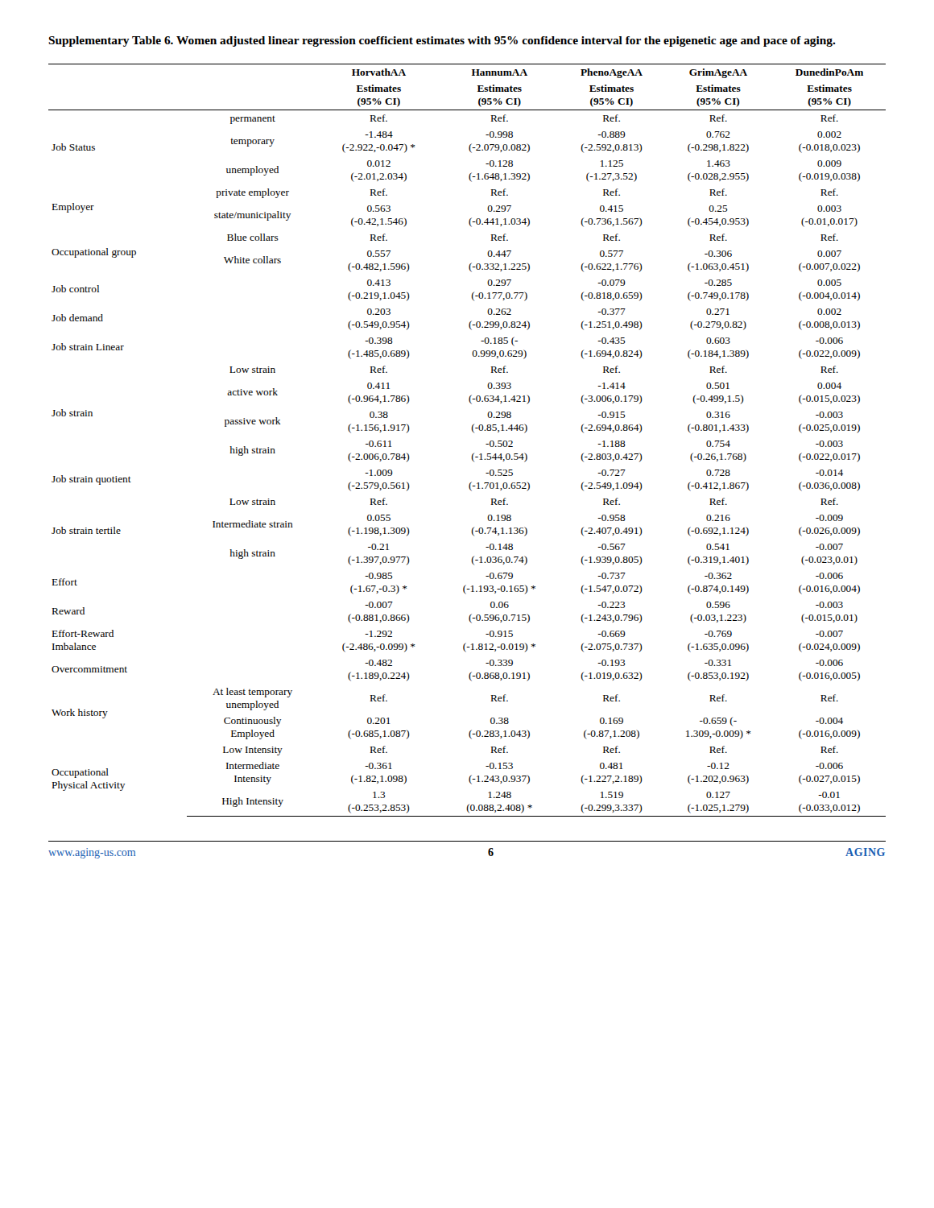Supplementary Table 6. Women adjusted linear regression coefficient estimates with 95% confidence interval for the epigenetic age and pace of aging.
| | | HorvathAA | HannumAA | PhenoAgeAA | GrimAgeAA | DunedinPoAm |
| --- | --- | --- | --- | --- | --- | --- |
| | | Estimates (95% CI) | Estimates (95% CI) | Estimates (95% CI) | Estimates (95% CI) | Estimates (95% CI) |
| Job Status | permanent | Ref. | Ref. | Ref. | Ref. | Ref. |
| temporary | -1.484 (-2.922,-0.047) * | -0.998 (-2.079,0.082) | -0.889 (-2.592,0.813) | 0.762 (-0.298,1.822) | 0.002 (-0.018,0.023) |
| unemployed | 0.012 (-2.01,2.034) | -0.128 (-1.648,1.392) | 1.125 (-1.27,3.52) | 1.463 (-0.028,2.955) | 0.009 (-0.019,0.038) |
| Employer | private employer | Ref. | Ref. | Ref. | Ref. | Ref. |
| state/municipality | 0.563 (-0.42,1.546) | 0.297 (-0.441,1.034) | 0.415 (-0.736,1.567) | 0.25 (-0.454,0.953) | 0.003 (-0.01,0.017) |
| Occupational group | Blue collars | Ref. | Ref. | Ref. | Ref. | Ref. |
| White collars | 0.557 (-0.482,1.596) | 0.447 (-0.332,1.225) | 0.577 (-0.622,1.776) | -0.306 (-1.063,0.451) | 0.007 (-0.007,0.022) |
| Job control | | 0.413 (-0.219,1.045) | 0.297 (-0.177,0.77) | -0.079 (-0.818,0.659) | -0.285 (-0.749,0.178) | 0.005 (-0.004,0.014) |
| Job demand | | 0.203 (-0.549,0.954) | 0.262 (-0.299,0.824) | -0.377 (-1.251,0.498) | 0.271 (-0.279,0.82) | 0.002 (-0.008,0.013) |
| Job strain Linear | | -0.398 (-1.485,0.689) | -0.185 (- 0.999,0.629) | -0.435 (-1.694,0.824) | 0.603 (-0.184,1.389) | -0.006 (-0.022,0.009) |
| Job strain | Low strain | Ref. | Ref. | Ref. | Ref. | Ref. |
| active work | 0.411 (-0.964,1.786) | 0.393 (-0.634,1.421) | -1.414 (-3.006,0.179) | 0.501 (-0.499,1.5) | 0.004 (-0.015,0.023) |
| passive work | 0.38 (-1.156,1.917) | 0.298 (-0.85,1.446) | -0.915 (-2.694,0.864) | 0.316 (-0.801,1.433) | -0.003 (-0.025,0.019) |
| high strain | -0.611 (-2.006,0.784) | -0.502 (-1.544,0.54) | -1.188 (-2.803,0.427) | 0.754 (-0.26,1.768) | -0.003 (-0.022,0.017) |
| Job strain quotient | | -1.009 (-2.579,0.561) | -0.525 (-1.701,0.652) | -0.727 (-2.549,1.094) | 0.728 (-0.412,1.867) | -0.014 (-0.036,0.008) |
| Job strain tertile | Low strain | Ref. | Ref. | Ref. | Ref. | Ref. |
| Intermediate strain | 0.055 (-1.198,1.309) | 0.198 (-0.74,1.136) | -0.958 (-2.407,0.491) | 0.216 (-0.692,1.124) | -0.009 (-0.026,0.009) |
| high strain | -0.21 (-1.397,0.977) | -0.148 (-1.036,0.74) | -0.567 (-1.939,0.805) | 0.541 (-0.319,1.401) | -0.007 (-0.023,0.01) |
| Effort | | -0.985 (-1.67,-0.3) * | -0.679 (-1.193,-0.165) * | -0.737 (-1.547,0.072) | -0.362 (-0.874,0.149) | -0.006 (-0.016,0.004) |
| Reward | | -0.007 (-0.881,0.866) | 0.06 (-0.596,0.715) | -0.223 (-1.243,0.796) | 0.596 (-0.03,1.223) | -0.003 (-0.015,0.01) |
| Effort-Reward Imbalance | | -1.292 (-2.486,-0.099) * | -0.915 (-1.812,-0.019) * | -0.669 (-2.075,0.737) | -0.769 (-1.635,0.096) | -0.007 (-0.024,0.009) |
| Overcommitment | | -0.482 (-1.189,0.224) | -0.339 (-0.868,0.191) | -0.193 (-1.019,0.632) | -0.331 (-0.853,0.192) | -0.006 (-0.016,0.005) |
| Work history | At least temporary unemployed | Ref. | Ref. | Ref. | Ref. | Ref. |
| Continuously Employed | 0.201 (-0.685,1.087) | 0.38 (-0.283,1.043) | 0.169 (-0.87,1.208) | -0.659 (- 1.309,-0.009) * | -0.004 (-0.016,0.009) |
| Occupational Physical Activity | Low Intensity | Ref. | Ref. | Ref. | Ref. | Ref. |
| Intermediate Intensity | -0.361 (-1.82,1.098) | -0.153 (-1.243,0.937) | 0.481 (-1.227,2.189) | -0.12 (-1.202,0.963) | -0.006 (-0.027,0.015) |
| High Intensity | 1.3 (-0.253,2.853) | 1.248 (0.088,2.408) * | 1.519 (-0.299,3.337) | 0.127 (-1.025,1.279) | -0.01 (-0.033,0.012) |
www.aging-us.com 6 AGING